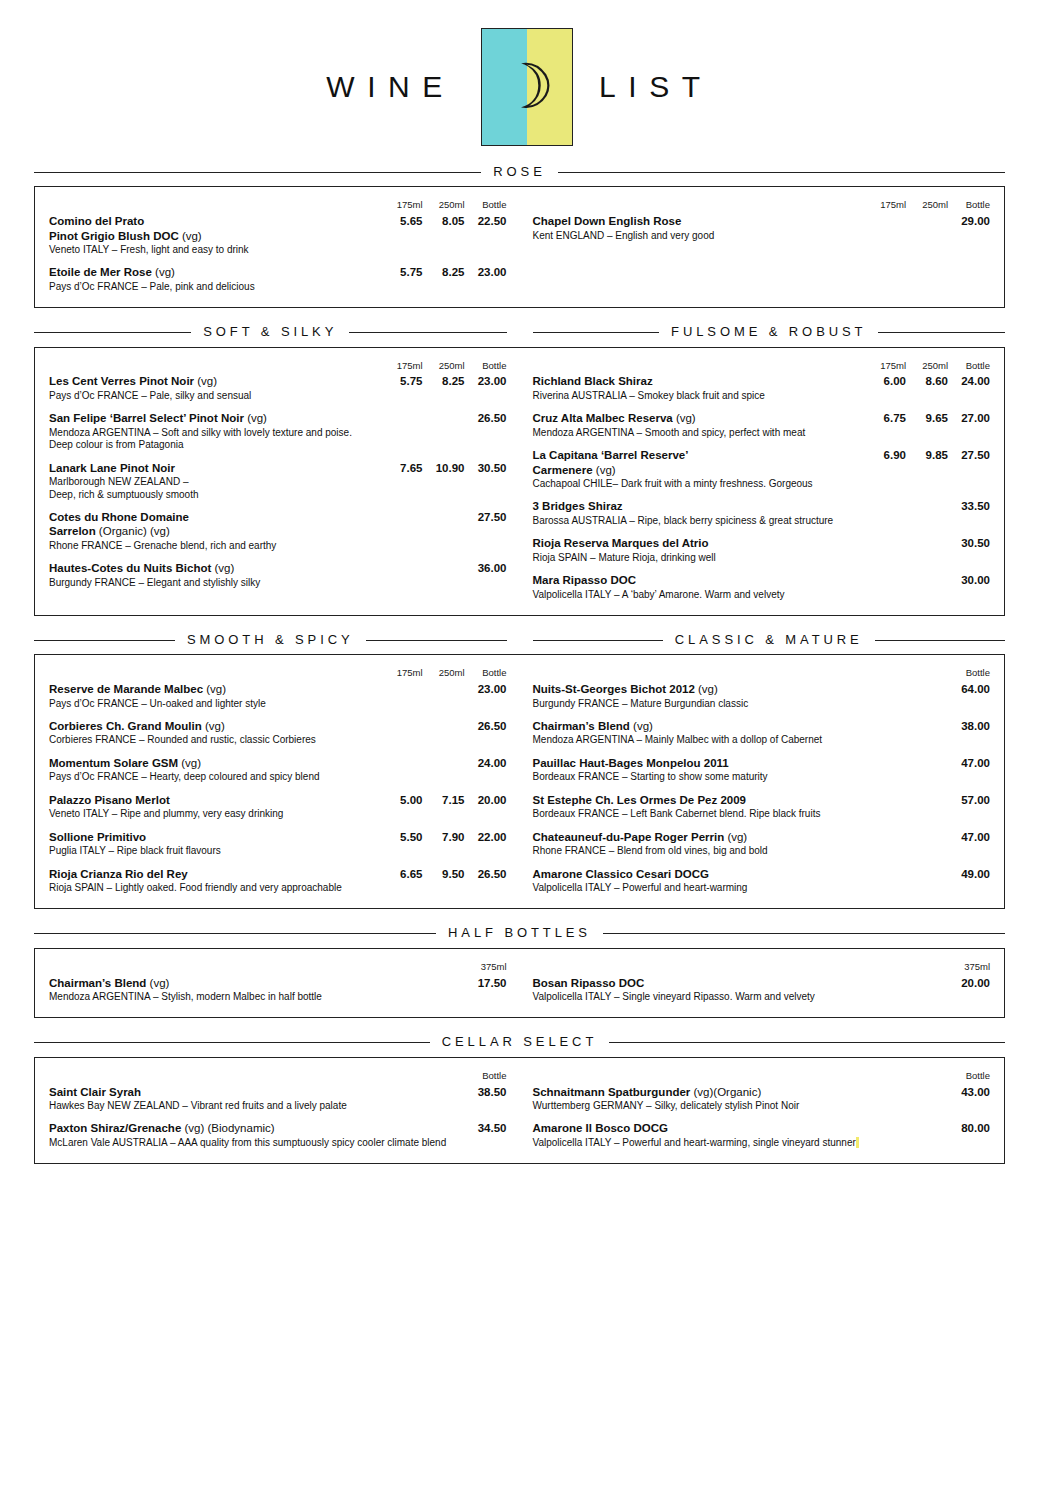WINE
☽
LIST
Rose
175ml 250ml Bottle
Comino del Prato
Pinot Grigio Blush DOC (vg)
Veneto ITALY – Fresh, light and easy to drink
5.658.0522.50
Etoile de Mer Rose (vg)
Pays d’Oc FRANCE – Pale, pink and delicious
5.758.2523.00
175ml 250ml Bottle
Chapel Down English Rose
Kent ENGLAND – English and very good
29.00
Soft & Silky
Fulsome & Robust
175ml 250ml Bottle
Les Cent Verres Pinot Noir (vg)
Pays d’Oc FRANCE – Pale, silky and sensual
5.758.2523.00
San Felipe ‘Barrel Select’ Pinot Noir (vg)
Mendoza ARGENTINA – Soft and silky with lovely texture and poise. Deep colour is from Patagonia
26.50
Lanark Lane Pinot Noir
Marlborough NEW ZEALAND –
Deep, rich & sumptuously smooth
7.6510.9030.50
Cotes du Rhone Domaine
Sarrelon (Organic) (vg)
Rhone FRANCE – Grenache blend, rich and earthy
27.50
Hautes-Cotes du Nuits Bichot (vg)
Burgundy FRANCE – Elegant and stylishly silky
36.00
175ml 250ml Bottle
Richland Black Shiraz
Riverina AUSTRALIA – Smokey black fruit and spice
6.008.6024.00
Cruz Alta Malbec Reserva (vg)
Mendoza ARGENTINA – Smooth and spicy, perfect with meat
6.759.6527.00
La Capitana ‘Barrel Reserve’
Carmenere (vg)
Cachapoal CHILE– Dark fruit with a minty freshness. Gorgeous
6.909.8527.50
3 Bridges Shiraz
Barossa AUSTRALIA – Ripe, black berry spiciness & great structure
33.50
Rioja Reserva Marques del Atrio
Rioja SPAIN – Mature Rioja, drinking well
30.50
Mara Ripasso DOC
Valpolicella ITALY – A ‘baby’ Amarone. Warm and velvety
30.00
Smooth & Spicy
Classic & Mature
175ml 250ml Bottle
Reserve de Marande Malbec (vg)
Pays d’Oc FRANCE – Un-oaked and lighter style
23.00
Corbieres Ch. Grand Moulin (vg)
Corbieres FRANCE – Rounded and rustic, classic Corbieres
26.50
Momentum Solare GSM (vg)
Pays d’Oc FRANCE – Hearty, deep coloured and spicy blend
24.00
Palazzo Pisano Merlot
Veneto ITALY – Ripe and plummy, very easy drinking
5.007.1520.00
Sollione Primitivo
Puglia ITALY – Ripe black fruit flavours
5.507.9022.00
Rioja Crianza Rio del Rey
Rioja SPAIN – Lightly oaked. Food friendly and very approachable
6.659.5026.50
Bottle
Nuits-St-Georges Bichot 2012 (vg)
Burgundy FRANCE – Mature Burgundian classic
64.00
Chairman’s Blend (vg)
Mendoza ARGENTINA – Mainly Malbec with a dollop of Cabernet
38.00
Pauillac Haut-Bages Monpelou 2011
Bordeaux FRANCE – Starting to show some maturity
47.00
St Estephe Ch. Les Ormes De Pez 2009
Bordeaux FRANCE – Left Bank Cabernet blend. Ripe black fruits
57.00
Chateauneuf-du-Pape Roger Perrin (vg)
Rhone FRANCE – Blend from old vines, big and bold
47.00
Amarone Classico Cesari DOCG
Valpolicella ITALY – Powerful and heart-warming
49.00
Half Bottles
375ml
Chairman’s Blend (vg)
Mendoza ARGENTINA – Stylish, modern Malbec in half bottle
17.50
375ml
Bosan Ripasso DOC
Valpolicella ITALY – Single vineyard Ripasso. Warm and velvety
20.00
Cellar Select
Bottle
Saint Clair Syrah
Hawkes Bay NEW ZEALAND – Vibrant red fruits and a lively palate
38.50
Paxton Shiraz/Grenache (vg) (Biodynamic)
McLaren Vale AUSTRALIA – AAA quality from this sumptuously spicy cooler climate blend
34.50
Bottle
Schnaitmann Spatburgunder (vg)(Organic)
Wurttemberg GERMANY – Silky, delicately stylish Pinot Noir
43.00
Amarone Il Bosco DOCG
Valpolicella ITALY – Powerful and heart-warming, single vineyard stunner
80.00